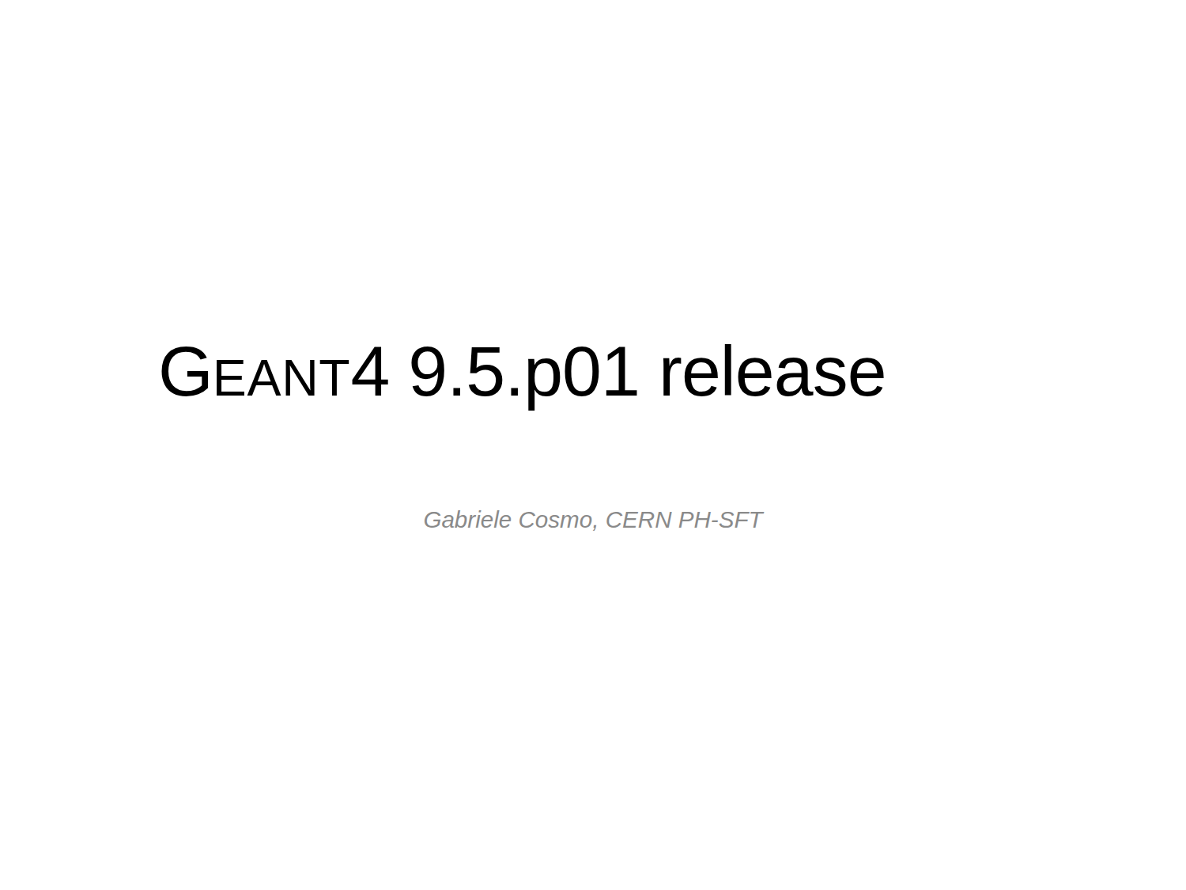GEANT4 9.5.p01 release
Gabriele Cosmo, CERN PH-SFT